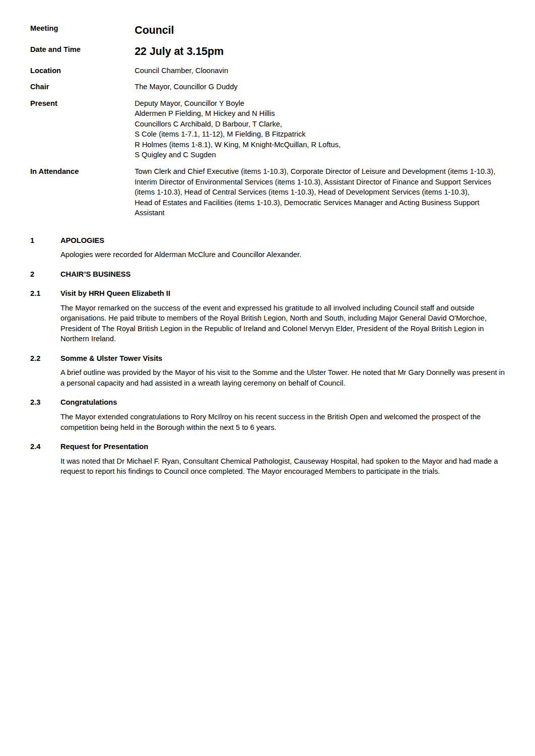| Meeting | Council |
| Date and Time | 22 July at 3.15pm |
| Location | Council Chamber, Cloonavin |
| Chair | The Mayor, Councillor G Duddy |
| Present | Deputy Mayor, Councillor Y Boyle Aldermen P Fielding, M Hickey and N Hillis Councillors C Archibald, D Barbour, T Clarke, S Cole (items 1-7.1, 11-12), M Fielding, B Fitzpatrick R Holmes (items 1-8.1), W King, M Knight-McQuillan, R Loftus, S Quigley and C Sugden |
| In Attendance | Town Clerk and Chief Executive (items 1-10.3), Corporate Director of Leisure and Development (items 1-10.3), Interim Director of Environmental Services (items 1-10.3), Assistant Director of Finance and Support Services (items 1-10.3), Head of Central Services (items 1-10.3), Head of Development Services (items 1-10.3), Head of Estates and Facilities (items 1-10.3), Democratic Services Manager and Acting Business Support Assistant |
1
APOLOGIES
Apologies were recorded for Alderman McClure and Councillor Alexander.
2
CHAIR’S BUSINESS
2.1
Visit by HRH Queen Elizabeth II
The Mayor remarked on the success of the event and expressed his gratitude to all involved including Council staff and outside organisations. He paid tribute to members of the Royal British Legion, North and South, including Major General David O'Morchoe, President of The Royal British Legion in the Republic of Ireland and Colonel Mervyn Elder, President of the Royal British Legion in Northern Ireland.
2.2
Somme & Ulster Tower Visits
A brief outline was provided by the Mayor of his visit to the Somme and the Ulster Tower. He noted that Mr Gary Donnelly was present in a personal capacity and had assisted in a wreath laying ceremony on behalf of Council.
2.3
Congratulations
The Mayor extended congratulations to Rory McIlroy on his recent success in the British Open and welcomed the prospect of the competition being held in the Borough within the next 5 to 6 years.
2.4
Request for Presentation
It was noted that Dr Michael F. Ryan, Consultant Chemical Pathologist, Causeway Hospital, had spoken to the Mayor and had made a request to report his findings to Council once completed. The Mayor encouraged Members to participate in the trials.